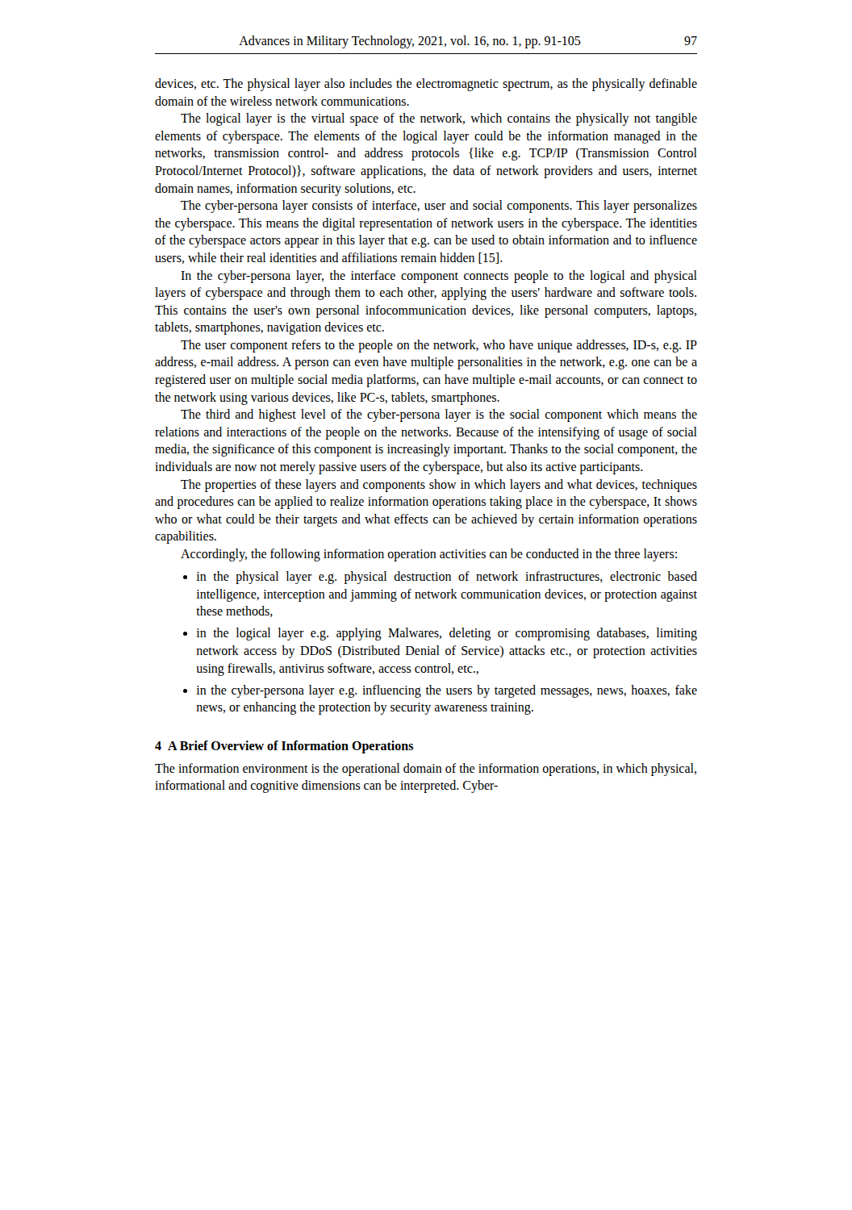Advances in Military Technology, 2021, vol. 16, no. 1, pp. 91-105 97
devices, etc. The physical layer also includes the electromagnetic spectrum, as the physically definable domain of the wireless network communications.
The logical layer is the virtual space of the network, which contains the physically not tangible elements of cyberspace. The elements of the logical layer could be the information managed in the networks, transmission control- and address protocols {like e.g. TCP/IP (Transmission Control Protocol/Internet Protocol)}, software applications, the data of network providers and users, internet domain names, information security solutions, etc.
The cyber-persona layer consists of interface, user and social components. This layer personalizes the cyberspace. This means the digital representation of network users in the cyberspace. The identities of the cyberspace actors appear in this layer that e.g. can be used to obtain information and to influence users, while their real identities and affiliations remain hidden [15].
In the cyber-persona layer, the interface component connects people to the logical and physical layers of cyberspace and through them to each other, applying the users' hardware and software tools. This contains the user's own personal infocommunication devices, like personal computers, laptops, tablets, smartphones, navigation devices etc.
The user component refers to the people on the network, who have unique addresses, ID-s, e.g. IP address, e-mail address. A person can even have multiple personalities in the network, e.g. one can be a registered user on multiple social media platforms, can have multiple e-mail accounts, or can connect to the network using various devices, like PC-s, tablets, smartphones.
The third and highest level of the cyber-persona layer is the social component which means the relations and interactions of the people on the networks. Because of the intensifying of usage of social media, the significance of this component is increasingly important. Thanks to the social component, the individuals are now not merely passive users of the cyberspace, but also its active participants.
The properties of these layers and components show in which layers and what devices, techniques and procedures can be applied to realize information operations taking place in the cyberspace, It shows who or what could be their targets and what effects can be achieved by certain information operations capabilities.
Accordingly, the following information operation activities can be conducted in the three layers:
in the physical layer e.g. physical destruction of network infrastructures, electronic based intelligence, interception and jamming of network communication devices, or protection against these methods,
in the logical layer e.g. applying Malwares, deleting or compromising databases, limiting network access by DDoS (Distributed Denial of Service) attacks etc., or protection activities using firewalls, antivirus software, access control, etc.,
in the cyber-persona layer e.g. influencing the users by targeted messages, news, hoaxes, fake news, or enhancing the protection by security awareness training.
4 A Brief Overview of Information Operations
The information environment is the operational domain of the information operations, in which physical, informational and cognitive dimensions can be interpreted. Cyber-